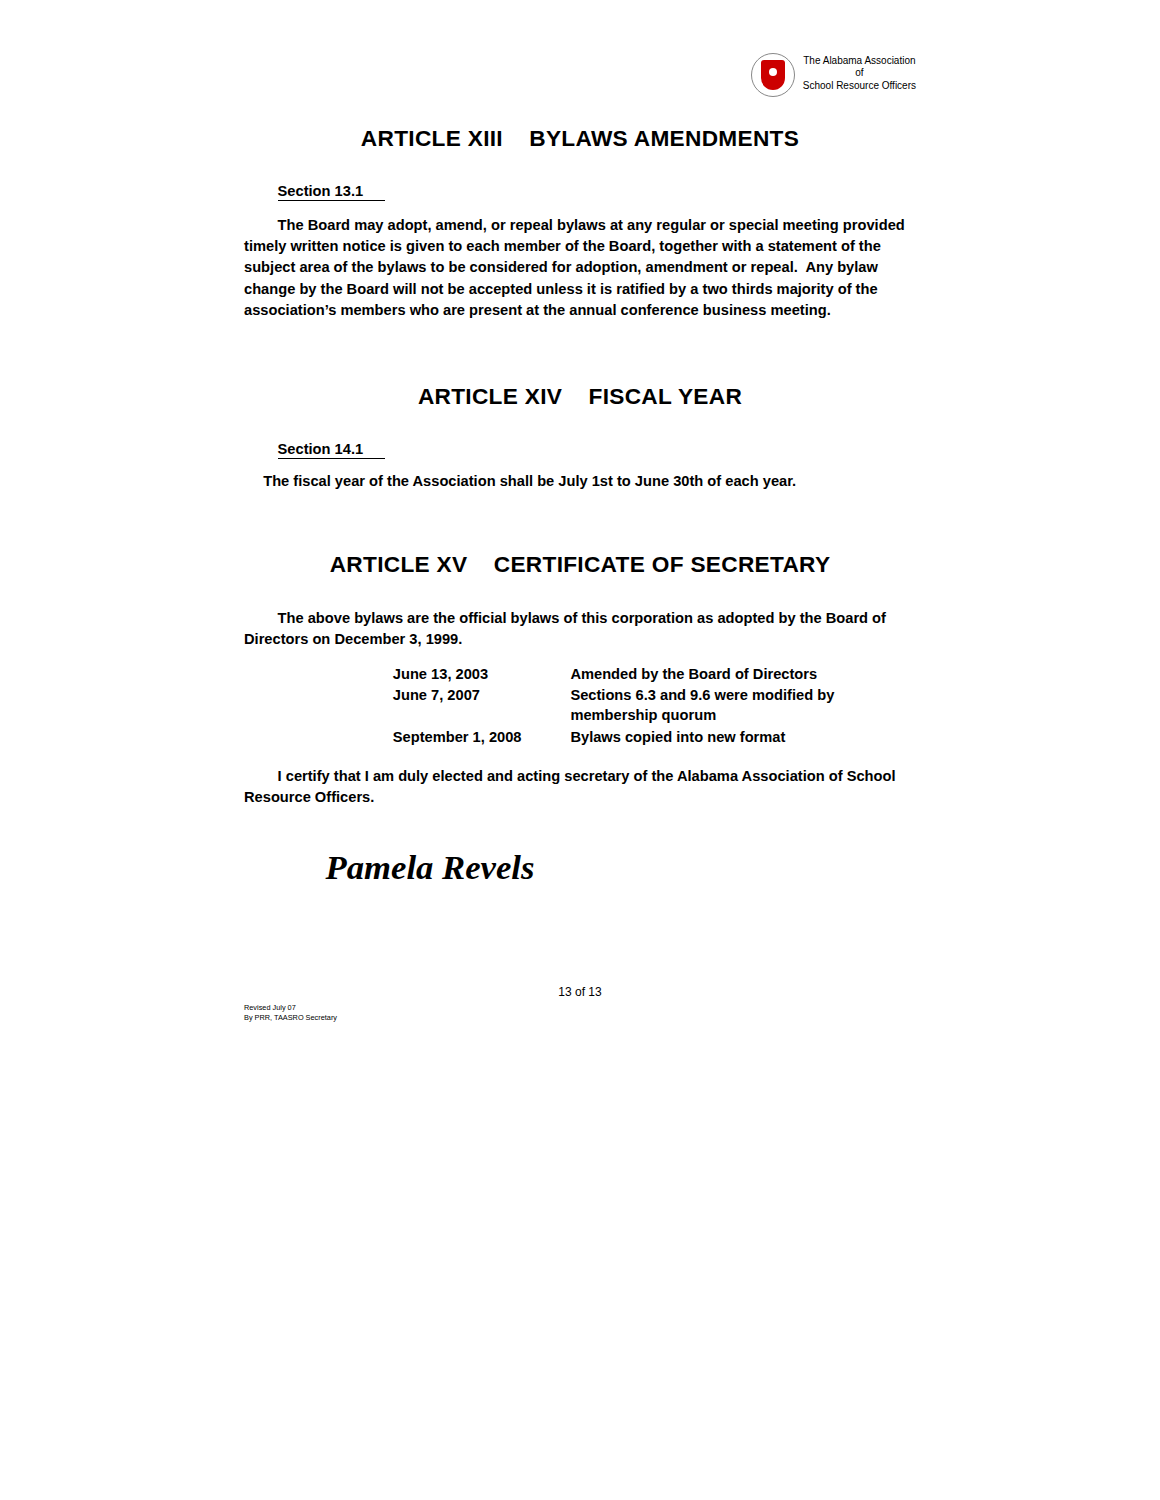The Alabama Association
of
School Resource Officers
ARTICLE XIII BYLAWS AMENDMENTS
Section 13.1
The Board may adopt, amend, or repeal bylaws at any regular or special meeting provided timely written notice is given to each member of the Board, together with a statement of the subject area of the bylaws to be considered for adoption, amendment or repeal. Any bylaw change by the Board will not be accepted unless it is ratified by a two thirds majority of the association’s members who are present at the annual conference business meeting.
ARTICLE XIV FISCAL YEAR
Section 14.1
The fiscal year of the Association shall be July 1st to June 30th of each year.
ARTICLE XV CERTIFICATE OF SECRETARY
The above bylaws are the official bylaws of this corporation as adopted by the Board of Directors on December 3, 1999.
| June 13, 2003 | Amended by the Board of Directors |
| June 7, 2007 | Sections 6.3 and 9.6 were modified by membership quorum |
| September 1, 2008 | Bylaws copied into new format |
I certify that I am duly elected and acting secretary of the Alabama Association of School Resource Officers.
Pamela Revels
13 of 13
Revised July 07
By PRR, TAASRO Secretary